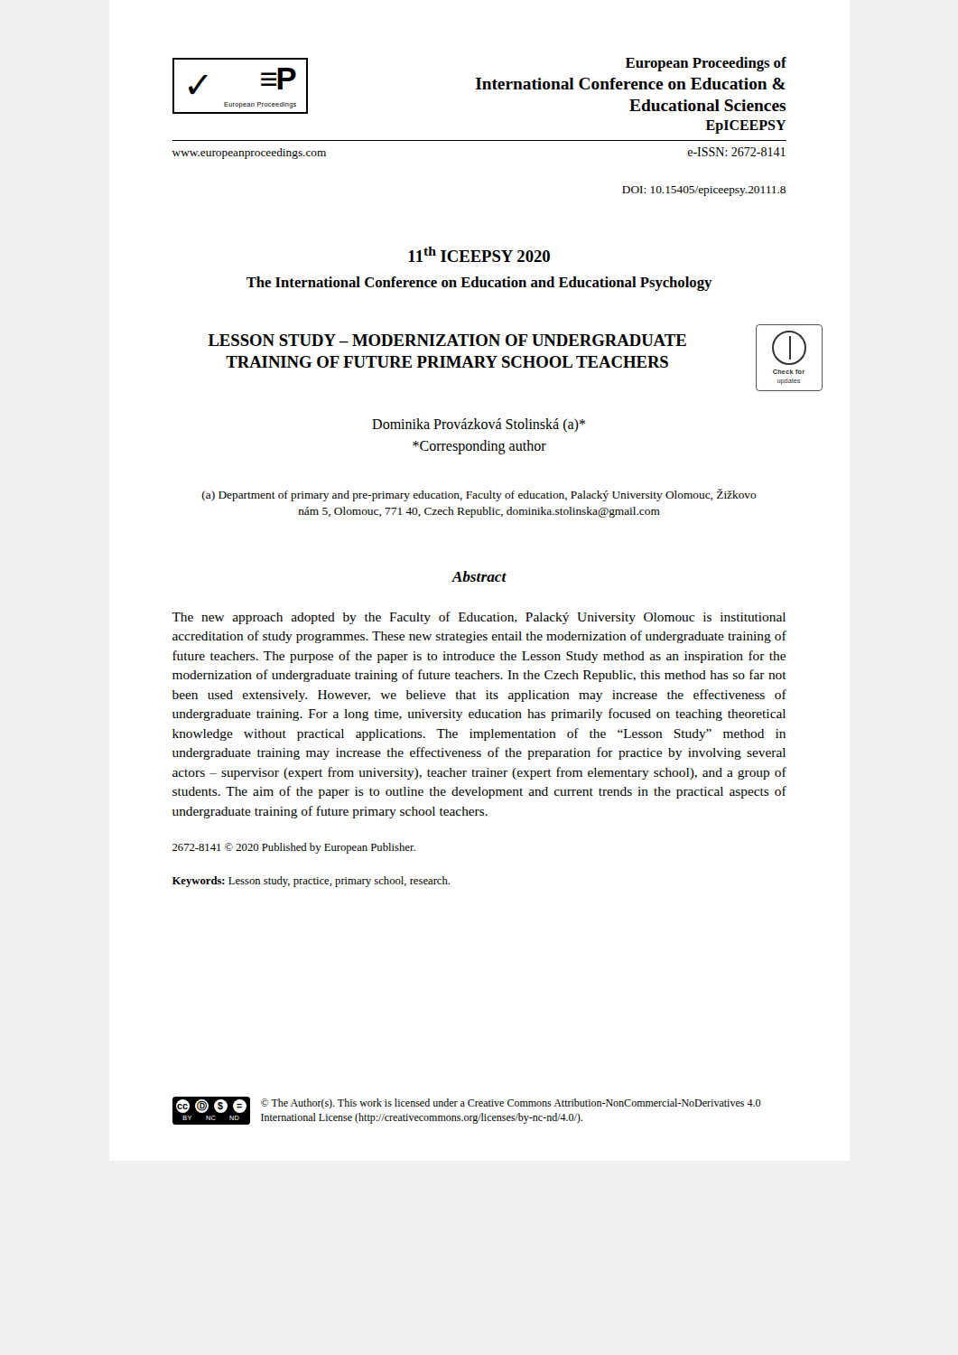✓ ≡P European Proceedings
European Proceedings of
International Conference on Education &
Educational Sciences
EpICEEPSY
www.europeanproceedings.com e-ISSN: 2672-8141
DOI: 10.15405/epiceepsy.20111.8
11th ICEEPSY 2020
The International Conference on Education and Educational Psychology
Lesson Study – Modernization of Undergraduate Training of Future Primary School Teachers
Check for
updates
Dominika Provázková Stolinská (a)*
*Corresponding author
(a) Department of primary and pre-primary education, Faculty of education, Palacký University Olomouc, Žižkovo nám 5, Olomouc, 771 40, Czech Republic, dominika.stolinska@gmail.com
Abstract
The new approach adopted by the Faculty of Education, Palacký University Olomouc is institutional accreditation of study programmes. These new strategies entail the modernization of undergraduate training of future teachers. The purpose of the paper is to introduce the Lesson Study method as an inspiration for the modernization of undergraduate training of future teachers. In the Czech Republic, this method has so far not been used extensively. However, we believe that its application may increase the effectiveness of undergraduate training. For a long time, university education has primarily focused on teaching theoretical knowledge without practical applications. The implementation of the “Lesson Study” method in undergraduate training may increase the effectiveness of the preparation for practice by involving several actors – supervisor (expert from university), teacher trainer (expert from elementary school), and a group of students. The aim of the paper is to outline the development and current trends in the practical aspects of undergraduate training of future primary school teachers.
2672-8141 © 2020 Published by European Publisher.
Keywords: Lesson study, practice, primary school, research.
ccⒹ$=
BY NC ND
© The Author(s). This work is licensed under a Creative Commons Attribution-NonCommercial-NoDerivatives 4.0 International License (http://creativecommons.org/licenses/by-nc-nd/4.0/).